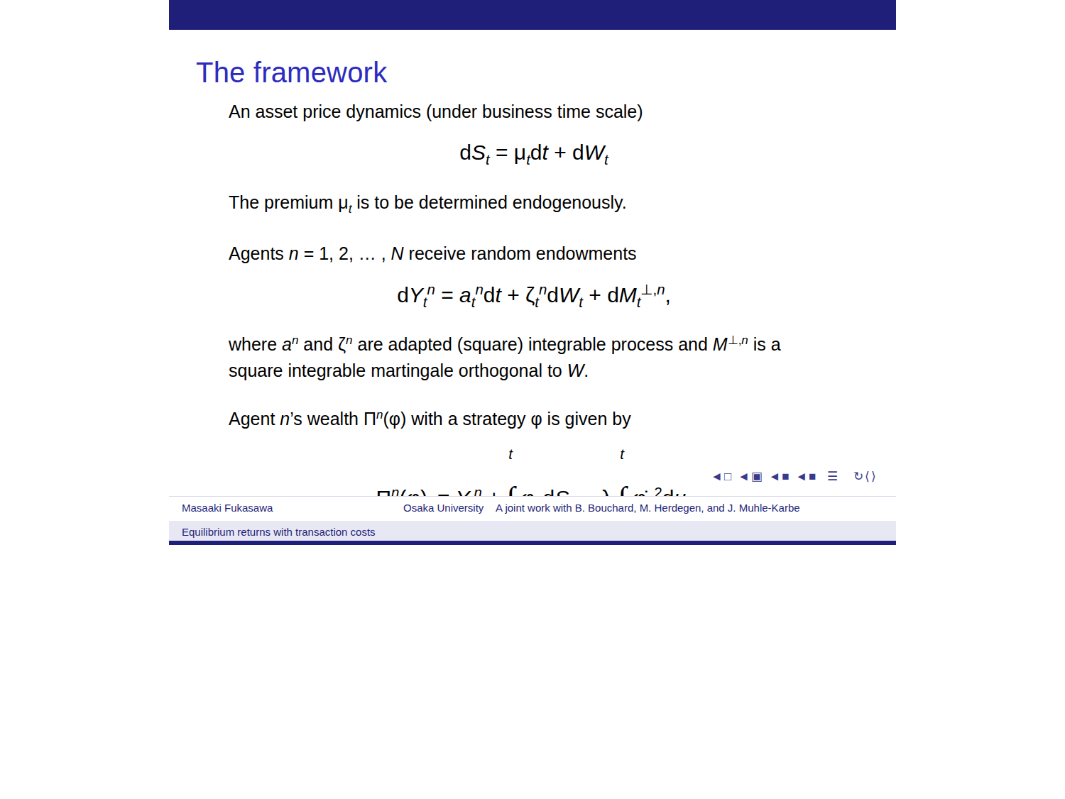The framework
An asset price dynamics (under business time scale)
dSt = μtdt + dWt
The premium μt is to be determined endogenously.
Agents n = 1, 2, … , N receive random endowments
dYtn = atndt + ζtndWt + dMt⊥,n,
where an and ζn are adapted (square) integrable process and M⊥,n is a square integrable martingale orthogonal to W.
Agent n’s wealth Πn(φ) with a strategy φ is given by
Πn(φ)t = Ytn + t
∫
0 φudSu − λ t
∫
0 φ̇u2du.
◄□ ◄▣ ◄■ ◄■ ☰ ↻⟨⟩
Masaaki Fukasawa Osaka University A joint work with B. Bouchard, M. Herdegen, and J. Muhle-Karbe
Equilibrium returns with transaction costs